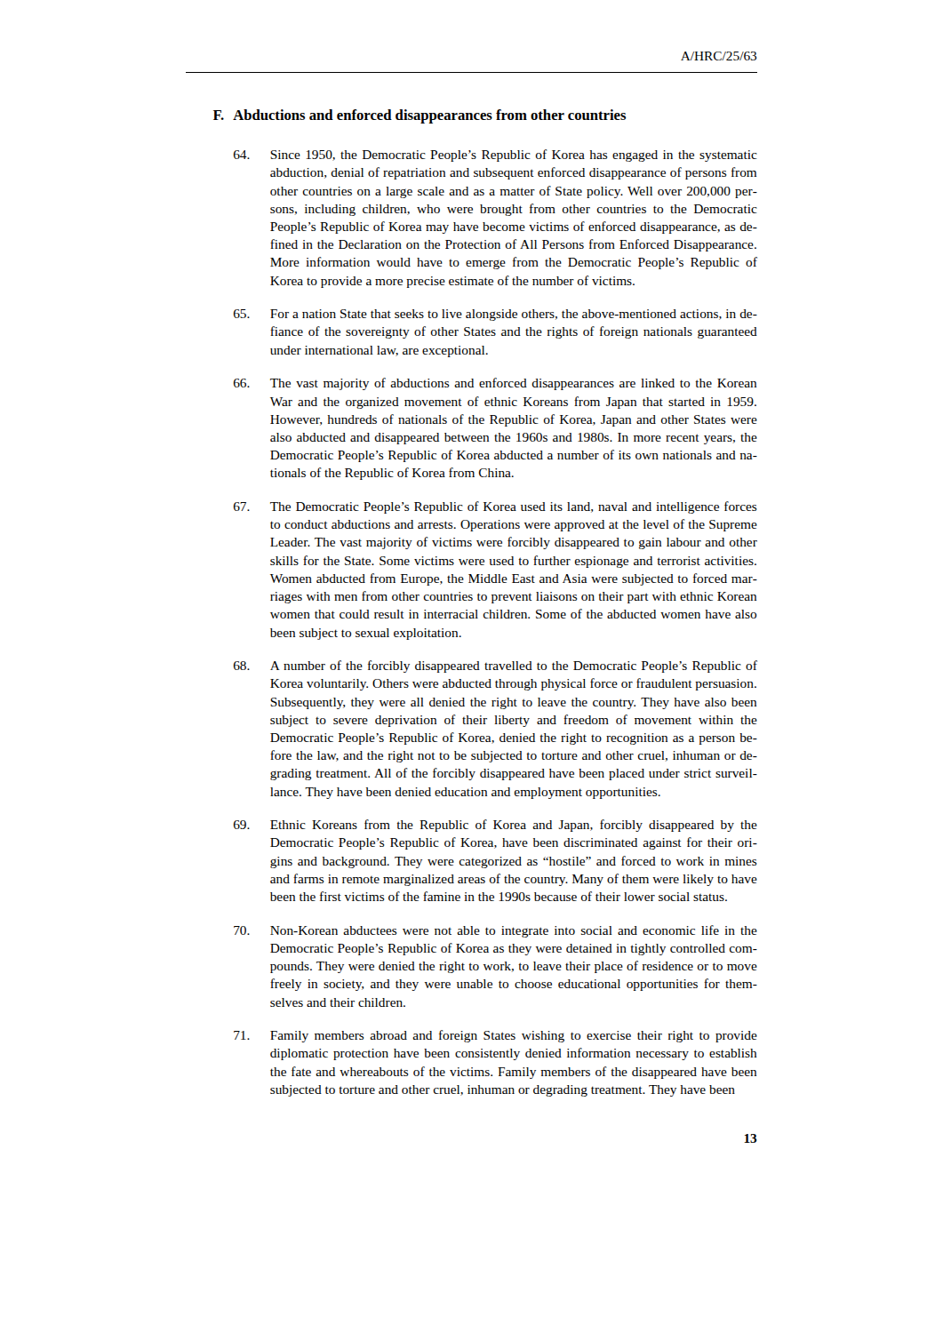A/HRC/25/63
F.
Abductions and enforced disappearances from other countries
64.
Since 1950, the Democratic People’s Republic of Korea has engaged in the systematic abduction, denial of repatriation and subsequent enforced disappearance of persons from other countries on a large scale and as a matter of State policy. Well over 200,000 persons, including children, who were brought from other countries to the Democratic People’s Republic of Korea may have become victims of enforced disappearance, as defined in the Declaration on the Protection of All Persons from Enforced Disappearance. More information would have to emerge from the Democratic People’s Republic of Korea to provide a more precise estimate of the number of victims.
65.
For a nation State that seeks to live alongside others, the above-mentioned actions, in defiance of the sovereignty of other States and the rights of foreign nationals guaranteed under international law, are exceptional.
66.
The vast majority of abductions and enforced disappearances are linked to the Korean War and the organized movement of ethnic Koreans from Japan that started in 1959. However, hundreds of nationals of the Republic of Korea, Japan and other States were also abducted and disappeared between the 1960s and 1980s. In more recent years, the Democratic People’s Republic of Korea abducted a number of its own nationals and nationals of the Republic of Korea from China.
67.
The Democratic People’s Republic of Korea used its land, naval and intelligence forces to conduct abductions and arrests. Operations were approved at the level of the Supreme Leader. The vast majority of victims were forcibly disappeared to gain labour and other skills for the State. Some victims were used to further espionage and terrorist activities. Women abducted from Europe, the Middle East and Asia were subjected to forced marriages with men from other countries to prevent liaisons on their part with ethnic Korean women that could result in interracial children. Some of the abducted women have also been subject to sexual exploitation.
68.
A number of the forcibly disappeared travelled to the Democratic People’s Republic of Korea voluntarily. Others were abducted through physical force or fraudulent persuasion. Subsequently, they were all denied the right to leave the country. They have also been subject to severe deprivation of their liberty and freedom of movement within the Democratic People’s Republic of Korea, denied the right to recognition as a person before the law, and the right not to be subjected to torture and other cruel, inhuman or degrading treatment. All of the forcibly disappeared have been placed under strict surveillance. They have been denied education and employment opportunities.
69.
Ethnic Koreans from the Republic of Korea and Japan, forcibly disappeared by the Democratic People’s Republic of Korea, have been discriminated against for their origins and background. They were categorized as “hostile” and forced to work in mines and farms in remote marginalized areas of the country. Many of them were likely to have been the first victims of the famine in the 1990s because of their lower social status.
70.
Non-Korean abductees were not able to integrate into social and economic life in the Democratic People’s Republic of Korea as they were detained in tightly controlled compounds. They were denied the right to work, to leave their place of residence or to move freely in society, and they were unable to choose educational opportunities for themselves and their children.
71.
Family members abroad and foreign States wishing to exercise their right to provide diplomatic protection have been consistently denied information necessary to establish the fate and whereabouts of the victims. Family members of the disappeared have been subjected to torture and other cruel, inhuman or degrading treatment. They have been
13